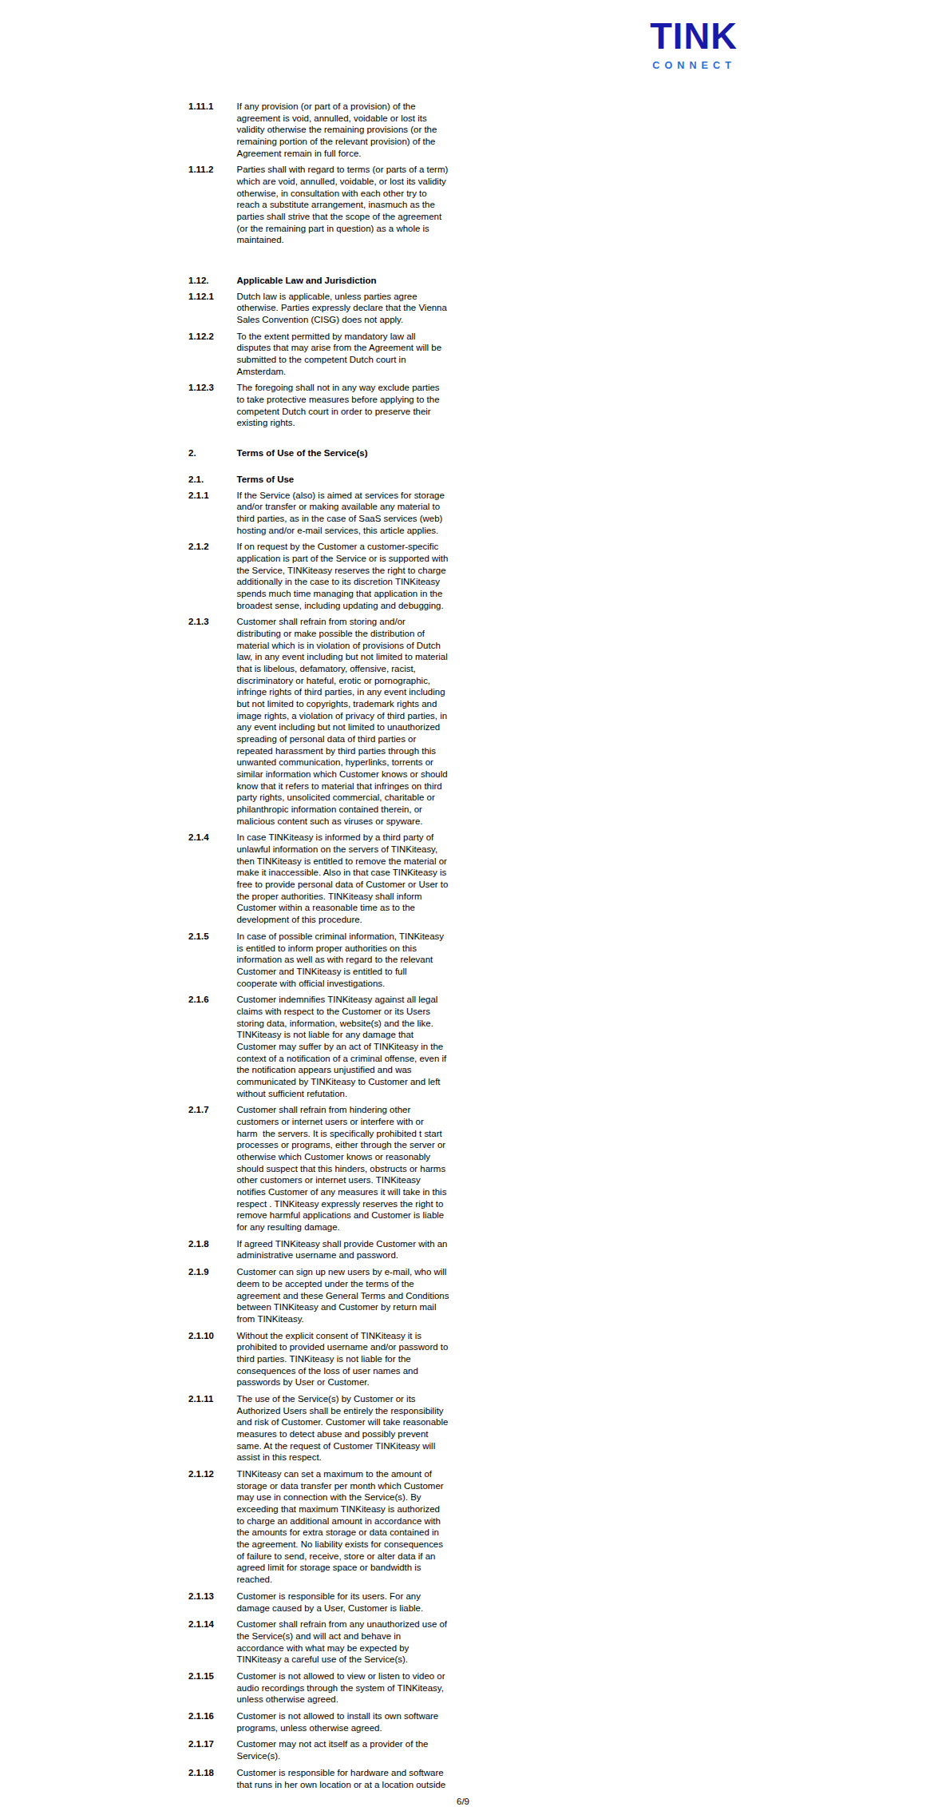TINK
CONNECT
1.11.1
If any provision (or part of a provision) of the agreement is void, annulled, voidable or lost its validity otherwise the remaining provisions (or the remaining portion of the relevant provision) of the Agreement remain in full force.
1.11.2
Parties shall with regard to terms (or parts of a term) which are void, annulled, voidable, or lost its validity otherwise, in consultation with each other try to reach a substitute arrangement, inasmuch as the parties shall strive that the scope of the agreement (or the remaining part in question) as a whole is maintained.
1.12.
Applicable Law and Jurisdiction
1.12.1
Dutch law is applicable, unless parties agree otherwise. Parties expressly declare that the Vienna Sales Convention (CISG) does not apply.
1.12.2
To the extent permitted by mandatory law all disputes that may arise from the Agreement will be submitted to the competent Dutch court in Amsterdam.
1.12.3
The foregoing shall not in any way exclude parties to take protective measures before applying to the competent Dutch court in order to preserve their existing rights.
2.
Terms of Use of the Service(s)
2.1.
Terms of Use
2.1.1
If the Service (also) is aimed at services for storage and/or transfer or making available any material to third parties, as in the case of SaaS services (web) hosting and/or e-mail services, this article applies.
2.1.2
If on request by the Customer a customer-specific application is part of the Service or is supported with the Service, TINKiteasy reserves the right to charge additionally in the case to its discretion TINKiteasy spends much time managing that application in the broadest sense, including updating and debugging.
2.1.3
Customer shall refrain from storing and/or distributing or make possible the distribution of material which is in violation of provisions of Dutch law, in any event including but not limited to material that is libelous, defamatory, offensive, racist, discriminatory or hateful, erotic or pornographic, infringe rights of third parties, in any event including but not limited to copyrights, trademark rights and image rights, a violation of privacy of third parties, in any event including but not limited to unauthorized spreading of personal data of third parties or repeated harassment by third parties through this unwanted communication, hyperlinks, torrents or similar information which Customer knows or should know that it refers to material that infringes on third party rights, unsolicited commercial, charitable or philanthropic information contained therein, or malicious content such as viruses or spyware.
2.1.4
In case TINKiteasy is informed by a third party of unlawful information on the servers of TINKiteasy, then TINKiteasy is entitled to remove the material or make it inaccessible. Also in that case TINKiteasy is free to provide personal data of Customer or User to the proper authorities. TINKiteasy shall inform Customer within a reasonable time as to the development of this procedure.
2.1.5
In case of possible criminal information, TINKiteasy is entitled to inform proper authorities on this information as well as with regard to the relevant Customer and TINKiteasy is entitled to full cooperate with official investigations.
2.1.6
Customer indemnifies TINKiteasy against all legal claims with respect to the Customer or its Users storing data, information, website(s) and the like. TINKiteasy is not liable for any damage that Customer may suffer by an act of TINKiteasy in the context of a notification of a criminal offense, even if the notification appears unjustified and was communicated by TINKiteasy to Customer and left without sufficient refutation.
2.1.7
Customer shall refrain from hindering other customers or internet users or interfere with or harm the servers. It is specifically prohibited t start processes or programs, either through the server or otherwise which Customer knows or reasonably should suspect that this hinders, obstructs or harms other customers or internet users. TINKiteasy notifies Customer of any measures it will take in this respect . TINKiteasy expressly reserves the right to remove harmful applications and Customer is liable for any resulting damage.
2.1.8
If agreed TINKiteasy shall provide Customer with an administrative username and password.
2.1.9
Customer can sign up new users by e-mail, who will deem to be accepted under the terms of the agreement and these General Terms and Conditions between TINKiteasy and Customer by return mail from TINKiteasy.
2.1.10
Without the explicit consent of TINKiteasy it is prohibited to provided username and/or password to third parties. TINKiteasy is not liable for the consequences of the loss of user names and passwords by User or Customer.
2.1.11
The use of the Service(s) by Customer or its Authorized Users shall be entirely the responsibility and risk of Customer. Customer will take reasonable measures to detect abuse and possibly prevent same. At the request of Customer TINKiteasy will assist in this respect.
2.1.12
TINKiteasy can set a maximum to the amount of storage or data transfer per month which Customer may use in connection with the Service(s). By exceeding that maximum TINKiteasy is authorized to charge an additional amount in accordance with the amounts for extra storage or data contained in the agreement. No liability exists for consequences of failure to send, receive, store or alter data if an agreed limit for storage space or bandwidth is reached.
2.1.13
Customer is responsible for its users. For any damage caused by a User, Customer is liable.
2.1.14
Customer shall refrain from any unauthorized use of the Service(s) and will act and behave in accordance with what may be expected by TINKiteasy a careful use of the Service(s).
2.1.15
Customer is not allowed to view or listen to video or audio recordings through the system of TINKiteasy, unless otherwise agreed.
2.1.16
Customer is not allowed to install its own software programs, unless otherwise agreed.
2.1.17
Customer may not act itself as a provider of the Service(s).
2.1.18
Customer is responsible for hardware and software that runs in her own location or at a location outside
6/9